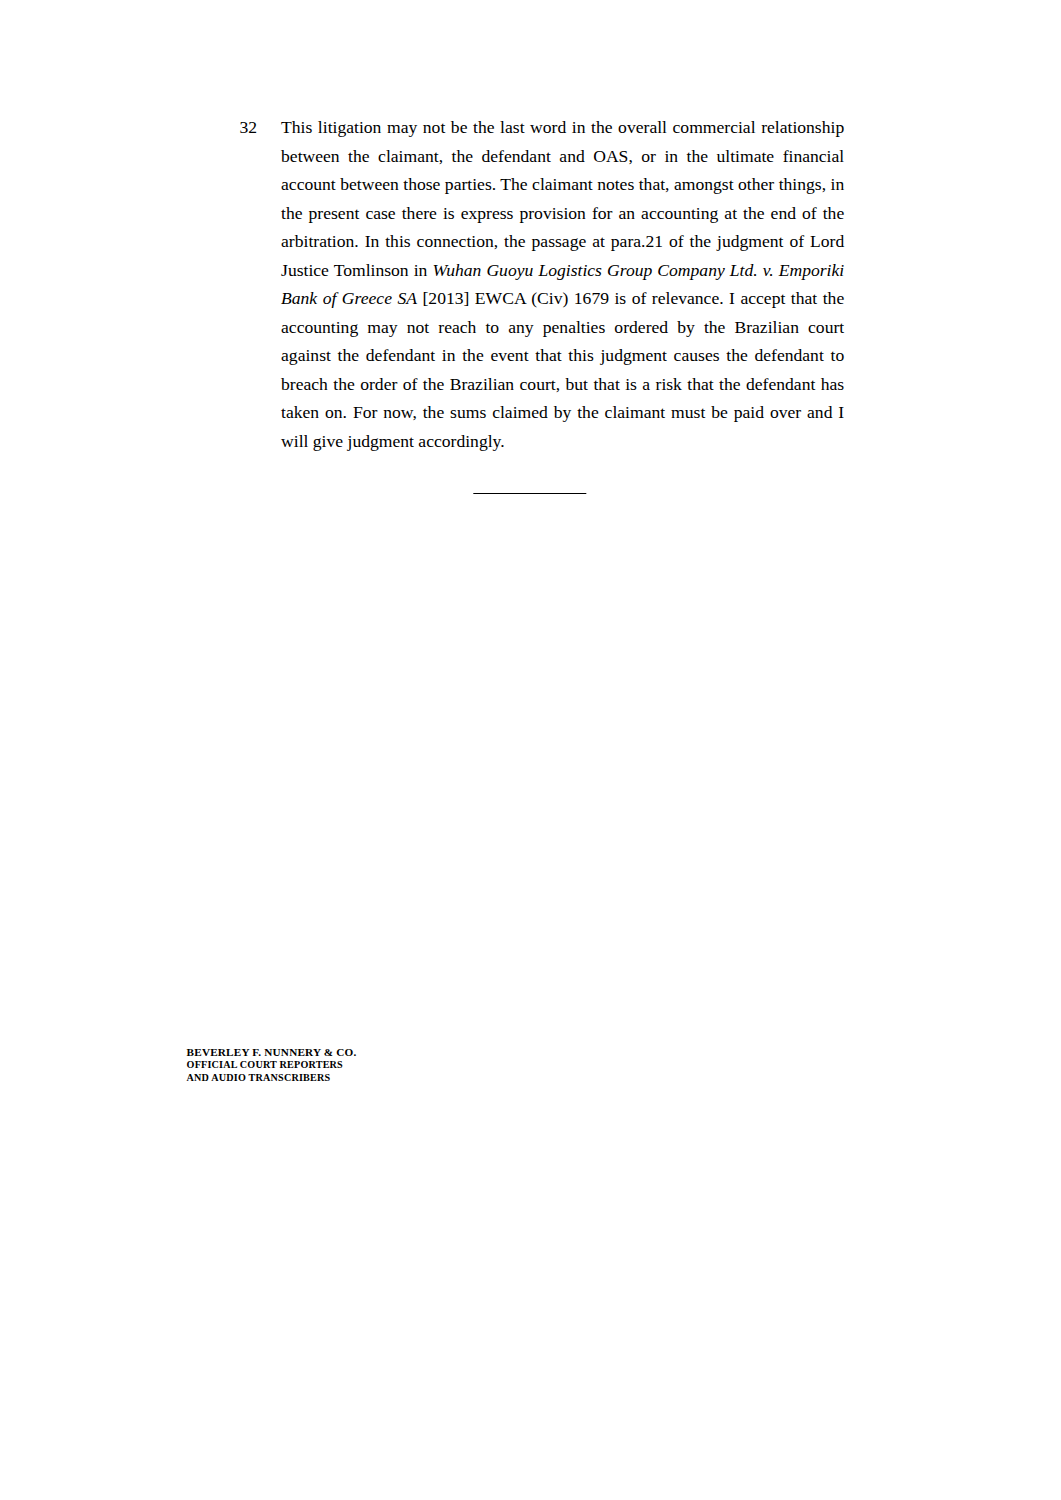32
This litigation may not be the last word in the overall commercial relationship between the claimant, the defendant and OAS, or in the ultimate financial account between those parties. The claimant notes that, amongst other things, in the present case there is express provision for an accounting at the end of the arbitration. In this connection, the passage at para.21 of the judgment of Lord Justice Tomlinson in Wuhan Guoyu Logistics Group Company Ltd. v. Emporiki Bank of Greece SA [2013] EWCA (Civ) 1679 is of relevance. I accept that the accounting may not reach to any penalties ordered by the Brazilian court against the defendant in the event that this judgment causes the defendant to breach the order of the Brazilian court, but that is a risk that the defendant has taken on. For now, the sums claimed by the claimant must be paid over and I will give judgment accordingly.
BEVERLEY F. NUNNERY & CO.
OFFICIAL COURT REPORTERS
AND AUDIO TRANSCRIBERS